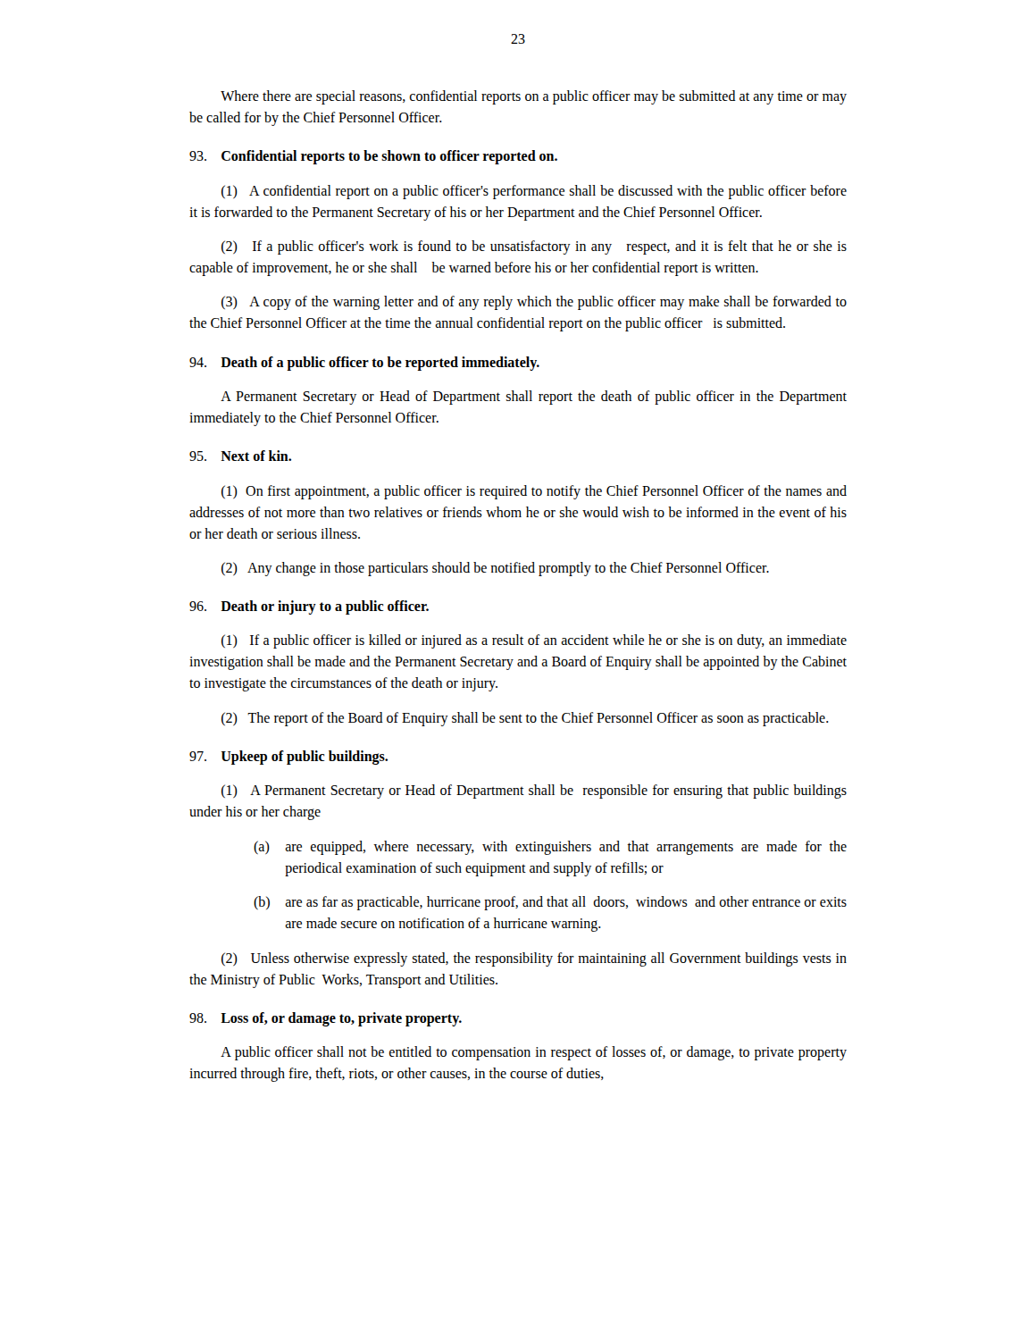23
Where there are special reasons, confidential reports on a public officer may be submitted at any time or may be called for by the Chief Personnel Officer.
93. Confidential reports to be shown to officer reported on.
(1) A confidential report on a public officer's performance shall be discussed with the public officer before it is forwarded to the Permanent Secretary of his or her Department and the Chief Personnel Officer.
(2) If a public officer's work is found to be unsatisfactory in any respect, and it is felt that he or she is capable of improvement, he or she shall be warned before his or her confidential report is written.
(3) A copy of the warning letter and of any reply which the public officer may make shall be forwarded to the Chief Personnel Officer at the time the annual confidential report on the public officer is submitted.
94. Death of a public officer to be reported immediately.
A Permanent Secretary or Head of Department shall report the death of public officer in the Department immediately to the Chief Personnel Officer.
95. Next of kin.
(1) On first appointment, a public officer is required to notify the Chief Personnel Officer of the names and addresses of not more than two relatives or friends whom he or she would wish to be informed in the event of his or her death or serious illness.
(2) Any change in those particulars should be notified promptly to the Chief Personnel Officer.
96. Death or injury to a public officer.
(1) If a public officer is killed or injured as a result of an accident while he or she is on duty, an immediate investigation shall be made and the Permanent Secretary and a Board of Enquiry shall be appointed by the Cabinet to investigate the circumstances of the death or injury.
(2) The report of the Board of Enquiry shall be sent to the Chief Personnel Officer as soon as practicable.
97. Upkeep of public buildings.
(1) A Permanent Secretary or Head of Department shall be responsible for ensuring that public buildings under his or her charge
(a) are equipped, where necessary, with extinguishers and that arrangements are made for the periodical examination of such equipment and supply of refills; or
(b) are as far as practicable, hurricane proof, and that all doors, windows and other entrance or exits are made secure on notification of a hurricane warning.
(2) Unless otherwise expressly stated, the responsibility for maintaining all Government buildings vests in the Ministry of Public Works, Transport and Utilities.
98. Loss of, or damage to, private property.
A public officer shall not be entitled to compensation in respect of losses of, or damage, to private property incurred through fire, theft, riots, or other causes, in the course of duties,